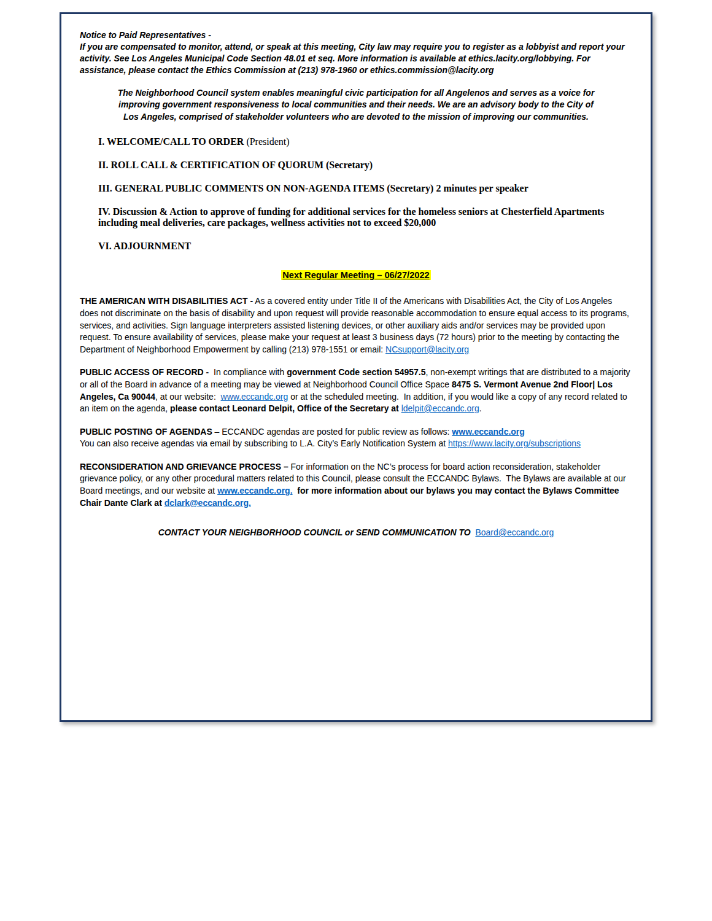Notice to Paid Representatives -
If you are compensated to monitor, attend, or speak at this meeting, City law may require you to register as a lobbyist and report your activity. See Los Angeles Municipal Code Section 48.01 et seq. More information is available at ethics.lacity.org/lobbying. For assistance, please contact the Ethics Commission at (213) 978-1960 or ethics.commission@lacity.org
The Neighborhood Council system enables meaningful civic participation for all Angelenos and serves as a voice for improving government responsiveness to local communities and their needs. We are an advisory body to the City of Los Angeles, comprised of stakeholder volunteers who are devoted to the mission of improving our communities.
I. WELCOME/CALL TO ORDER (President)
II. ROLL CALL & CERTIFICATION OF QUORUM (Secretary)
III. GENERAL PUBLIC COMMENTS ON NON-AGENDA ITEMS (Secretary) 2 minutes per speaker
IV. Discussion & Action to approve of funding for additional services for the homeless seniors at Chesterfield Apartments including meal deliveries, care packages, wellness activities not to exceed $20,000
VI. ADJOURNMENT
Next Regular Meeting – 06/27/2022
THE AMERICAN WITH DISABILITIES ACT - As a covered entity under Title II of the Americans with Disabilities Act, the City of Los Angeles does not discriminate on the basis of disability and upon request will provide reasonable accommodation to ensure equal access to its programs, services, and activities. Sign language interpreters assisted listening devices, or other auxiliary aids and/or services may be provided upon request. To ensure availability of services, please make your request at least 3 business days (72 hours) prior to the meeting by contacting the Department of Neighborhood Empowerment by calling (213) 978-1551 or email: NCsupport@lacity.org
PUBLIC ACCESS OF RECORD - In compliance with government Code section 54957.5, non-exempt writings that are distributed to a majority or all of the Board in advance of a meeting may be viewed at Neighborhood Council Office Space 8475 S. Vermont Avenue 2nd Floor| Los Angeles, Ca 90044, at our website: www.eccandc.org or at the scheduled meeting. In addition, if you would like a copy of any record related to an item on the agenda, please contact Leonard Delpit, Office of the Secretary at ldelpit@eccandc.org.
PUBLIC POSTING OF AGENDAS – ECCANDC agendas are posted for public review as follows: www.eccandc.org
You can also receive agendas via email by subscribing to L.A. City’s Early Notification System at https://www.lacity.org/subscriptions
RECONSIDERATION AND GRIEVANCE PROCESS – For information on the NC’s process for board action reconsideration, stakeholder grievance policy, or any other procedural matters related to this Council, please consult the ECCANDC Bylaws. The Bylaws are available at our Board meetings, and our website at www.eccandc.org. for more information about our bylaws you may contact the Bylaws Committee Chair Dante Clark at dclark@eccandc.org.
CONTACT YOUR NEIGHBORHOOD COUNCIL or SEND COMMUNICATION TO Board@eccandc.org